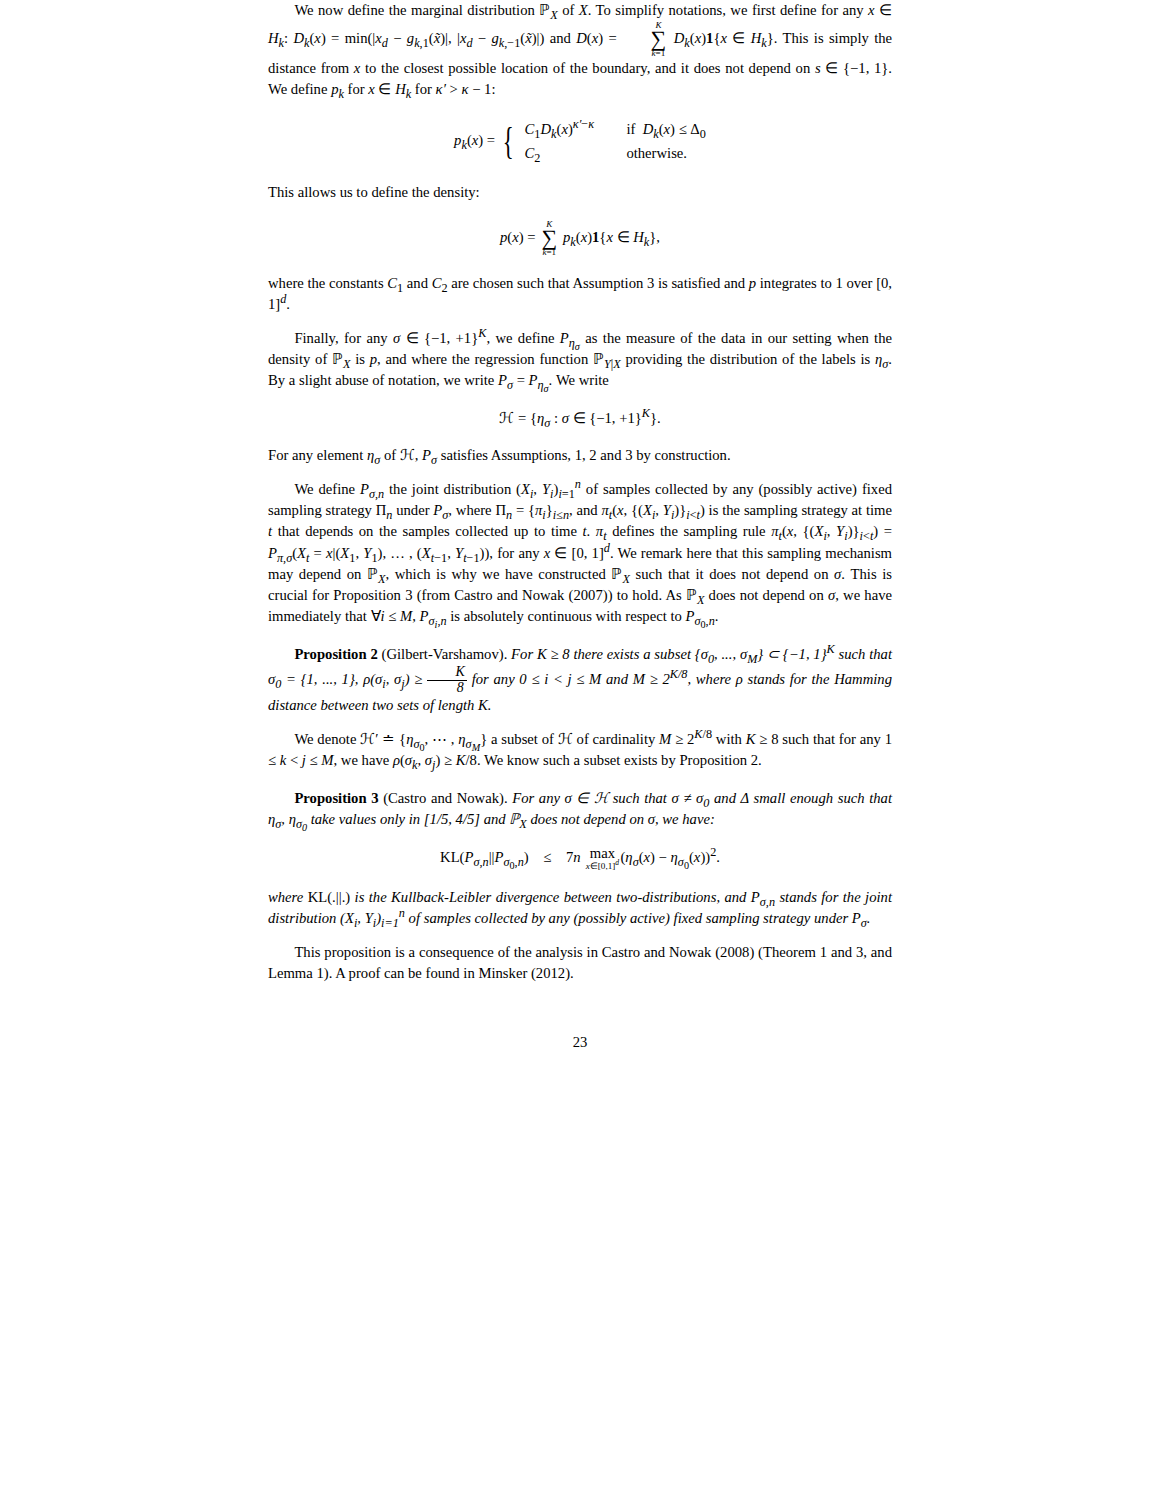We now define the marginal distribution ℙX of X. To simplify notations, we first define for any x ∈ Hk: Dk(x) = min(|xd − gk,1(x̃)|, |xd − gk,−1(x̃)|) and D(x) = K∑k=1 Dk(x)1{x ∈ Hk}. This is simply the distance from x to the closest possible location of the boundary, and it does not depend on s ∈ {−1, 1}. We define pk for x ∈ Hk for κ′ > κ − 1:
pk(x) = {
| C 1 D k ( x ) κ′ − κ | if D k ( x ) ≤ Δ 0 |
| C 2 | otherwise. |
This allows us to define the density:
p(x) = K∑k=1 pk(x)1{x ∈ Hk},
where the constants C1 and C2 are chosen such that Assumption 3 is satisfied and p integrates to 1 over [0, 1]d.
Finally, for any σ ∈ {−1, +1}K, we define Pησ as the measure of the data in our setting when the density of ℙX is p, and where the regression function ℙY|X providing the distribution of the labels is ησ. By a slight abuse of notation, we write Pσ = Pησ. We write
ℋ = {ησ : σ ∈ {−1, +1}K}.
For any element ησ of ℋ, Pσ satisfies Assumptions, 1, 2 and 3 by construction.
We define Pσ,n the joint distribution (Xi, Yi)i=1n of samples collected by any (possibly active) fixed sampling strategy Πn under Pσ, where Πn = {πi}i≤n, and πt(x, {(Xi, Yi)}i<t) is the sampling strategy at time t that depends on the samples collected up to time t. πt defines the sampling rule πt(x, {(Xi, Yi)}i<t) = Pπ,σ(Xt = x|(X1, Y1), … , (Xt−1, Yt−1)), for any x ∈ [0, 1]d. We remark here that this sampling mechanism may depend on ℙX, which is why we have constructed ℙX such that it does not depend on σ. This is crucial for Proposition 3 (from Castro and Nowak (2007)) to hold. As ℙX does not depend on σ, we have immediately that ∀i ≤ M, Pσi,n is absolutely continuous with respect to Pσ0,n.
Proposition 2 (Gilbert-Varshamov). For K ≥ 8 there exists a subset {σ0, ..., σM} ⊂ {−1, 1}K such that σ0 = {1, ..., 1}, ρ(σi, σj) ≥ K 8 for any 0 ≤ i < j ≤ M and M ≥ 2K/8, where ρ stands for the Hamming distance between two sets of length K.
We denote ℋ′ ≐ {ησ0, ⋯ , ησM} a subset of ℋ of cardinality M ≥ 2K/8 with K ≥ 8 such that for any 1 ≤ k < j ≤ M, we have ρ(σk, σj) ≥ K/8. We know such a subset exists by Proposition 2.
Proposition 3 (Castro and Nowak). For any σ ∈ ℋ such that σ ≠ σ0 and Δ small enough such that ησ, ησ0 take values only in [1/5, 4/5] and ℙX does not depend on σ, we have:
KL(Pσ,n||Pσ0,n) ≤ 7n max x∈[0,1]d(ησ(x) − ησ0(x))2.
where KL(.||.) is the Kullback-Leibler divergence between two-distributions, and Pσ,n stands for the joint distribution (Xi, Yi)i=1n of samples collected by any (possibly active) fixed sampling strategy under Pσ.
This proposition is a consequence of the analysis in Castro and Nowak (2008) (Theorem 1 and 3, and Lemma 1). A proof can be found in Minsker (2012).
23